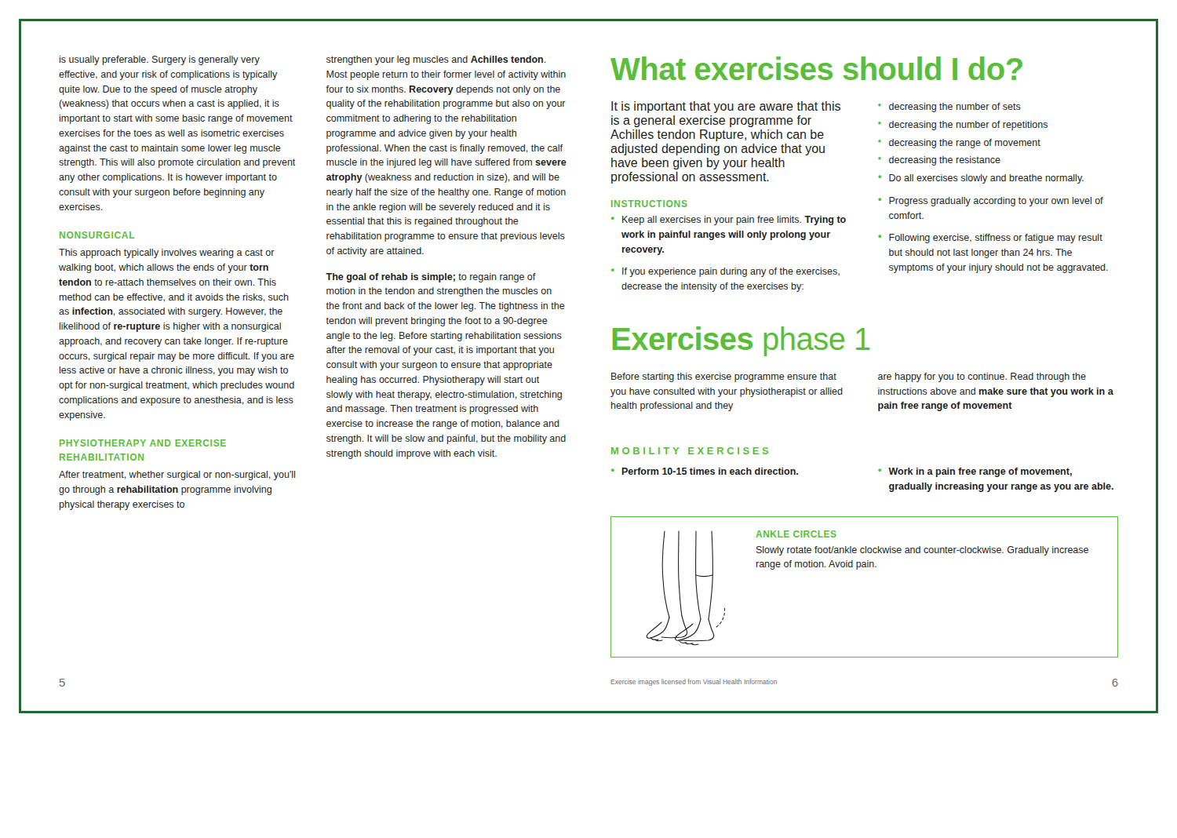is usually preferable. Surgery is generally very effective, and your risk of complications is typically quite low. Due to the speed of muscle atrophy (weakness) that occurs when a cast is applied, it is important to start with some basic range of movement exercises for the toes as well as isometric exercises against the cast to maintain some lower leg muscle strength. This will also promote circulation and prevent any other complications. It is however important to consult with your surgeon before beginning any exercises.
Nonsurgical
This approach typically involves wearing a cast or walking boot, which allows the ends of your torn tendon to re-attach themselves on their own. This method can be effective, and it avoids the risks, such as infection, associated with surgery. However, the likelihood of re-rupture is higher with a nonsurgical approach, and recovery can take longer. If re-rupture occurs, surgical repair may be more difficult. If you are less active or have a chronic illness, you may wish to opt for non-surgical treatment, which precludes wound complications and exposure to anesthesia, and is less expensive.
Physiotherapy and exercise rehabilitation
After treatment, whether surgical or non-surgical, you'll go through a rehabilitation programme involving physical therapy exercises to
strengthen your leg muscles and Achilles tendon. Most people return to their former level of activity within four to six months. Recovery depends not only on the quality of the rehabilitation programme but also on your commitment to adhering to the rehabilitation programme and advice given by your health professional. When the cast is finally removed, the calf muscle in the injured leg will have suffered from severe atrophy (weakness and reduction in size), and will be nearly half the size of the healthy one. Range of motion in the ankle region will be severely reduced and it is essential that this is regained throughout the rehabilitation programme to ensure that previous levels of activity are attained.
The goal of rehab is simple; to regain range of motion in the tendon and strengthen the muscles on the front and back of the lower leg. The tightness in the tendon will prevent bringing the foot to a 90-degree angle to the leg. Before starting rehabilitation sessions after the removal of your cast, it is important that you consult with your surgeon to ensure that appropriate healing has occurred. Physiotherapy will start out slowly with heat therapy, electro-stimulation, stretching and massage. Then treatment is progressed with exercise to increase the range of motion, balance and strength. It will be slow and painful, but the mobility and strength should improve with each visit.
5
What exercises should I do?
It is important that you are aware that this is a general exercise programme for Achilles tendon Rupture, which can be adjusted depending on advice that you have been given by your health professional on assessment.
Instructions
Keep all exercises in your pain free limits. Trying to work in painful ranges will only prolong your recovery.
If you experience pain during any of the exercises, decrease the intensity of the exercises by:
decreasing the number of sets
decreasing the number of repetitions
decreasing the range of movement
decreasing the resistance
Do all exercises slowly and breathe normally.
Progress gradually according to your own level of comfort.
Following exercise, stiffness or fatigue may result but should not last longer than 24 hrs. The symptoms of your injury should not be aggravated.
Exercises phase 1
Before starting this exercise programme ensure that you have consulted with your physiotherapist or allied health professional and they
are happy for you to continue. Read through the instructions above and make sure that you work in a pain free range of movement
Mobility exercises
Perform 10-15 times in each direction.
Work in a pain free range of movement, gradually increasing your range as you are able.
Ankle circles
Slowly rotate foot/ankle clockwise and counter-clockwise. Gradually increase range of motion. Avoid pain.
Exercise images licensed from Visual Health Information
6